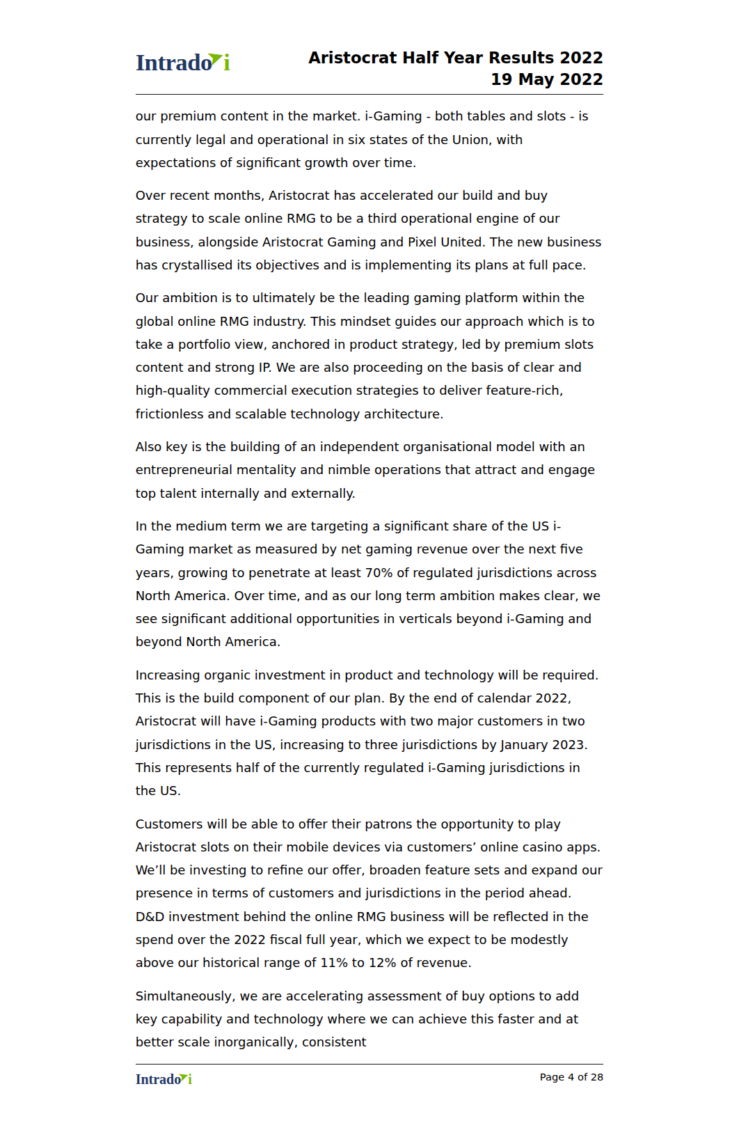Intrado➤i
Aristocrat Half Year Results 2022
19 May 2022
our premium content in the market. i-Gaming - both tables and slots - is currently legal and operational in six states of the Union, with expectations of significant growth over time.
Over recent months, Aristocrat has accelerated our build and buy strategy to scale online RMG to be a third operational engine of our business, alongside Aristocrat Gaming and Pixel United. The new business has crystallised its objectives and is implementing its plans at full pace.
Our ambition is to ultimately be the leading gaming platform within the global online RMG industry. This mindset guides our approach which is to take a portfolio view, anchored in product strategy, led by premium slots content and strong IP. We are also proceeding on the basis of clear and high-quality commercial execution strategies to deliver feature-rich, frictionless and scalable technology architecture.
Also key is the building of an independent organisational model with an entrepreneurial mentality and nimble operations that attract and engage top talent internally and externally.
In the medium term we are targeting a significant share of the US i-Gaming market as measured by net gaming revenue over the next five years, growing to penetrate at least 70% of regulated jurisdictions across North America. Over time, and as our long term ambition makes clear, we see significant additional opportunities in verticals beyond i-Gaming and beyond North America.
Increasing organic investment in product and technology will be required. This is the build component of our plan. By the end of calendar 2022, Aristocrat will have i-Gaming products with two major customers in two jurisdictions in the US, increasing to three jurisdictions by January 2023. This represents half of the currently regulated i-Gaming jurisdictions in the US.
Customers will be able to offer their patrons the opportunity to play Aristocrat slots on their mobile devices via customers’ online casino apps. We’ll be investing to refine our offer, broaden feature sets and expand our presence in terms of customers and jurisdictions in the period ahead. D&D investment behind the online RMG business will be reflected in the spend over the 2022 fiscal full year, which we expect to be modestly above our historical range of 11% to 12% of revenue.
Simultaneously, we are accelerating assessment of buy options to add key capability and technology where we can achieve this faster and at better scale inorganically, consistent
Intrado➤i
Page 4 of 28